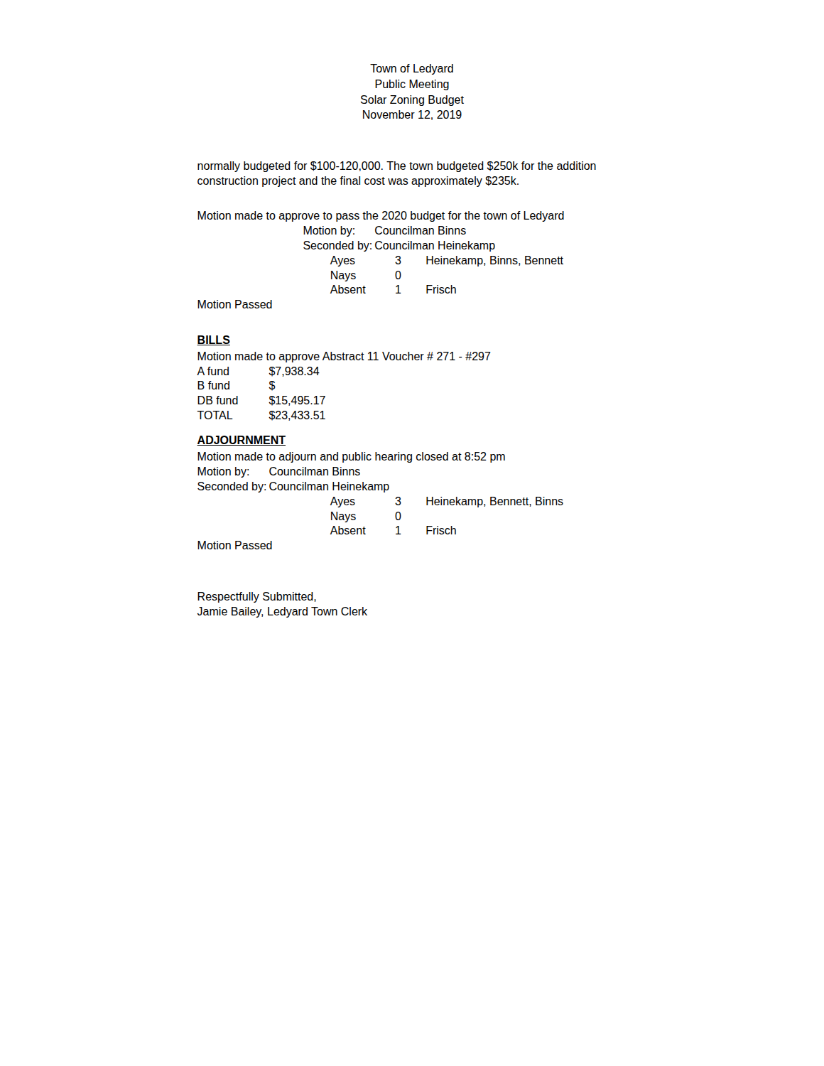Town of Ledyard
Public Meeting
Solar Zoning Budget
November 12, 2019
normally budgeted for $100-120,000. The town budgeted $250k for the addition construction project and the final cost was approximately $235k.
Motion made to approve to pass the 2020 budget for the town of Ledyard
Motion by: Councilman Binns
Seconded by: Councilman Heinekamp
Ayes 3 Heinekamp, Binns, Bennett
Nays 0
Absent 1 Frisch
Motion Passed
BILLS
Motion made to approve Abstract 11 Voucher # 271 - #297
A fund$7,938.34
B fund$
DB fund$15,495.17
TOTAL$23,433.51
ADJOURNMENT
Motion made to adjourn and public hearing closed at 8:52 pm
Motion by: Councilman Binns
Seconded by: Councilman Heinekamp
Ayes 3 Heinekamp, Bennett, Binns
Nays 0
Absent 1 Frisch
Motion Passed
Respectfully Submitted,
Jamie Bailey, Ledyard Town Clerk